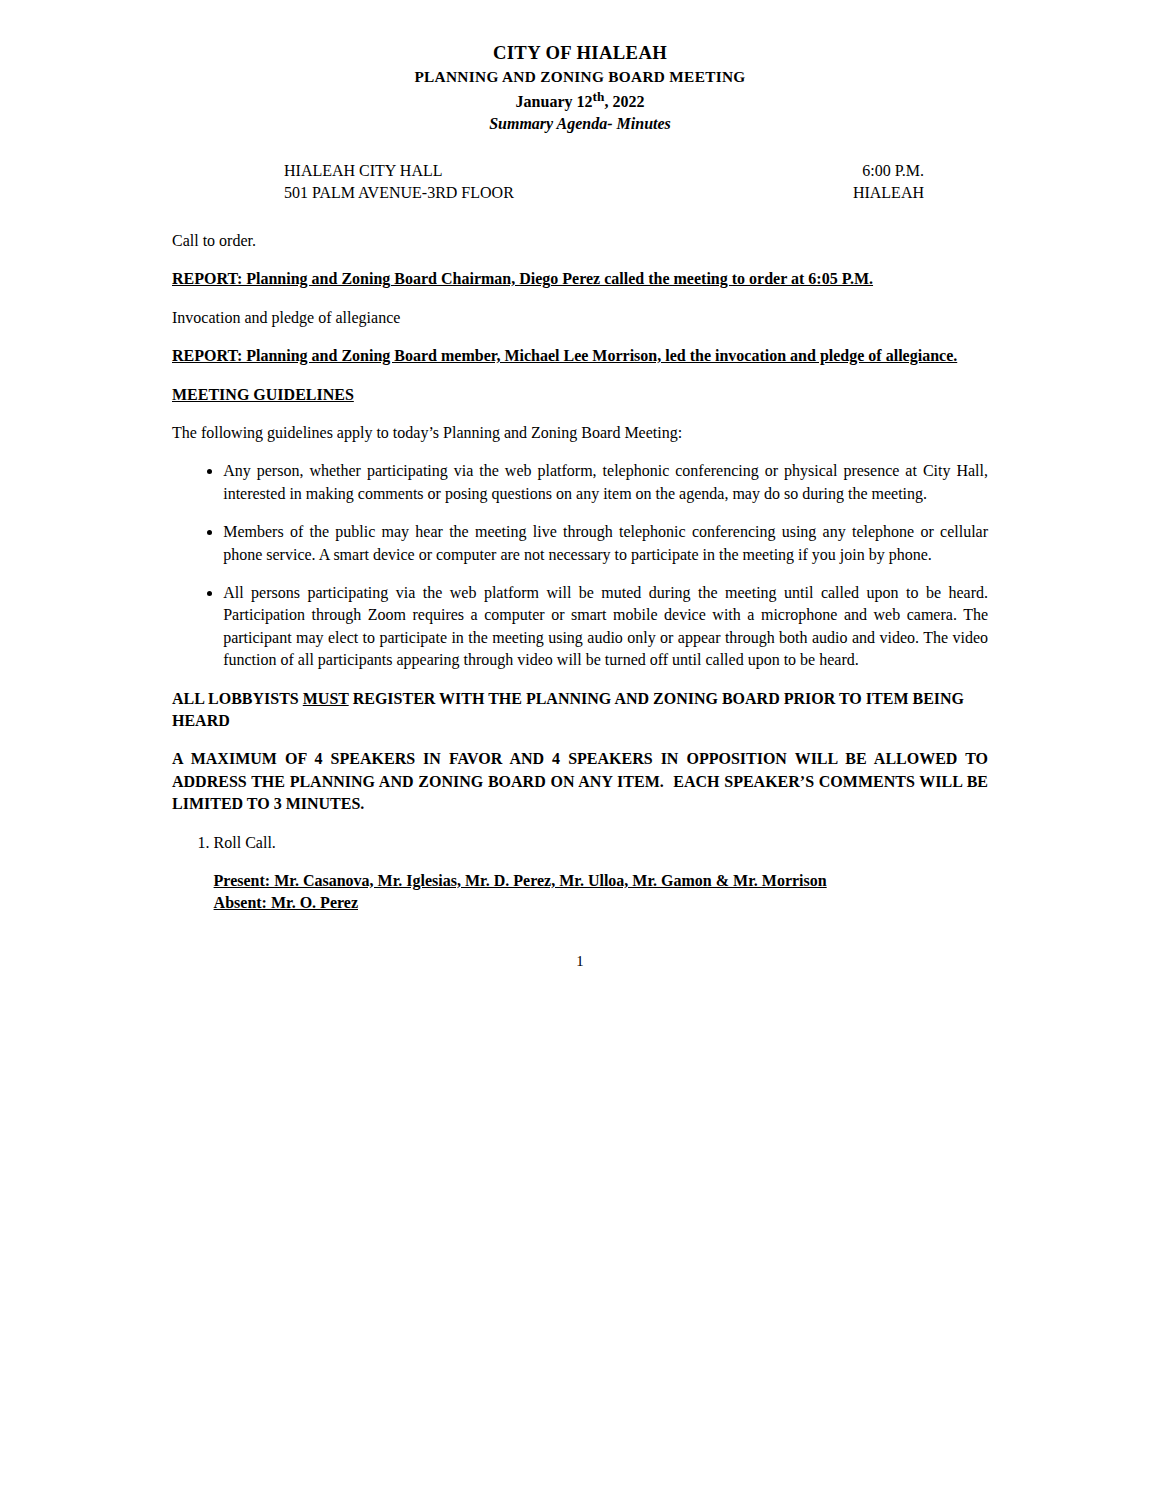CITY OF HIALEAH
PLANNING AND ZONING BOARD MEETING
January 12th, 2022
Summary Agenda- Minutes
| HIALEAH CITY HALL | 6:00 P.M. |
| 501 PALM AVENUE-3RD FLOOR | HIALEAH |
Call to order.
REPORT: Planning and Zoning Board Chairman, Diego Perez called the meeting to order at 6:05 P.M.
Invocation and pledge of allegiance
REPORT: Planning and Zoning Board member, Michael Lee Morrison, led the invocation and pledge of allegiance.
MEETING GUIDELINES
The following guidelines apply to today’s Planning and Zoning Board Meeting:
Any person, whether participating via the web platform, telephonic conferencing or physical presence at City Hall, interested in making comments or posing questions on any item on the agenda, may do so during the meeting.
Members of the public may hear the meeting live through telephonic conferencing using any telephone or cellular phone service. A smart device or computer are not necessary to participate in the meeting if you join by phone.
All persons participating via the web platform will be muted during the meeting until called upon to be heard. Participation through Zoom requires a computer or smart mobile device with a microphone and web camera. The participant may elect to participate in the meeting using audio only or appear through both audio and video. The video function of all participants appearing through video will be turned off until called upon to be heard.
ALL LOBBYISTS MUST REGISTER WITH THE PLANNING AND ZONING BOARD PRIOR TO ITEM BEING HEARD
A MAXIMUM OF 4 SPEAKERS IN FAVOR AND 4 SPEAKERS IN OPPOSITION WILL BE ALLOWED TO ADDRESS THE PLANNING AND ZONING BOARD ON ANY ITEM. EACH SPEAKER’S COMMENTS WILL BE LIMITED TO 3 MINUTES.
Roll Call.
Present: Mr. Casanova, Mr. Iglesias, Mr. D. Perez, Mr. Ulloa, Mr. Gamon & Mr. Morrison
Absent: Mr. O. Perez
1